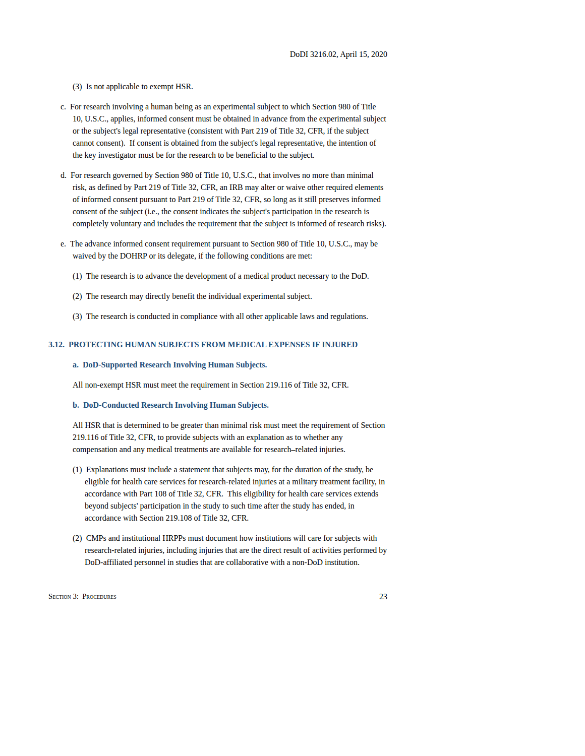DoDI 3216.02, April 15, 2020
(3) Is not applicable to exempt HSR.
c. For research involving a human being as an experimental subject to which Section 980 of Title 10, U.S.C., applies, informed consent must be obtained in advance from the experimental subject or the subject's legal representative (consistent with Part 219 of Title 32, CFR, if the subject cannot consent). If consent is obtained from the subject's legal representative, the intention of the key investigator must be for the research to be beneficial to the subject.
d. For research governed by Section 980 of Title 10, U.S.C., that involves no more than minimal risk, as defined by Part 219 of Title 32, CFR, an IRB may alter or waive other required elements of informed consent pursuant to Part 219 of Title 32, CFR, so long as it still preserves informed consent of the subject (i.e., the consent indicates the subject's participation in the research is completely voluntary and includes the requirement that the subject is informed of research risks).
e. The advance informed consent requirement pursuant to Section 980 of Title 10, U.S.C., may be waived by the DOHRP or its delegate, if the following conditions are met:
(1) The research is to advance the development of a medical product necessary to the DoD.
(2) The research may directly benefit the individual experimental subject.
(3) The research is conducted in compliance with all other applicable laws and regulations.
3.12. PROTECTING HUMAN SUBJECTS FROM MEDICAL EXPENSES IF INJURED
a. DoD-Supported Research Involving Human Subjects.
All non-exempt HSR must meet the requirement in Section 219.116 of Title 32, CFR.
b. DoD-Conducted Research Involving Human Subjects.
All HSR that is determined to be greater than minimal risk must meet the requirement of Section 219.116 of Title 32, CFR, to provide subjects with an explanation as to whether any compensation and any medical treatments are available for research–related injuries.
(1) Explanations must include a statement that subjects may, for the duration of the study, be eligible for health care services for research-related injuries at a military treatment facility, in accordance with Part 108 of Title 32, CFR. This eligibility for health care services extends beyond subjects' participation in the study to such time after the study has ended, in accordance with Section 219.108 of Title 32, CFR.
(2) CMPs and institutional HRPPs must document how institutions will care for subjects with research-related injuries, including injuries that are the direct result of activities performed by DoD-affiliated personnel in studies that are collaborative with a non-DoD institution.
Section 3: Procedures 23